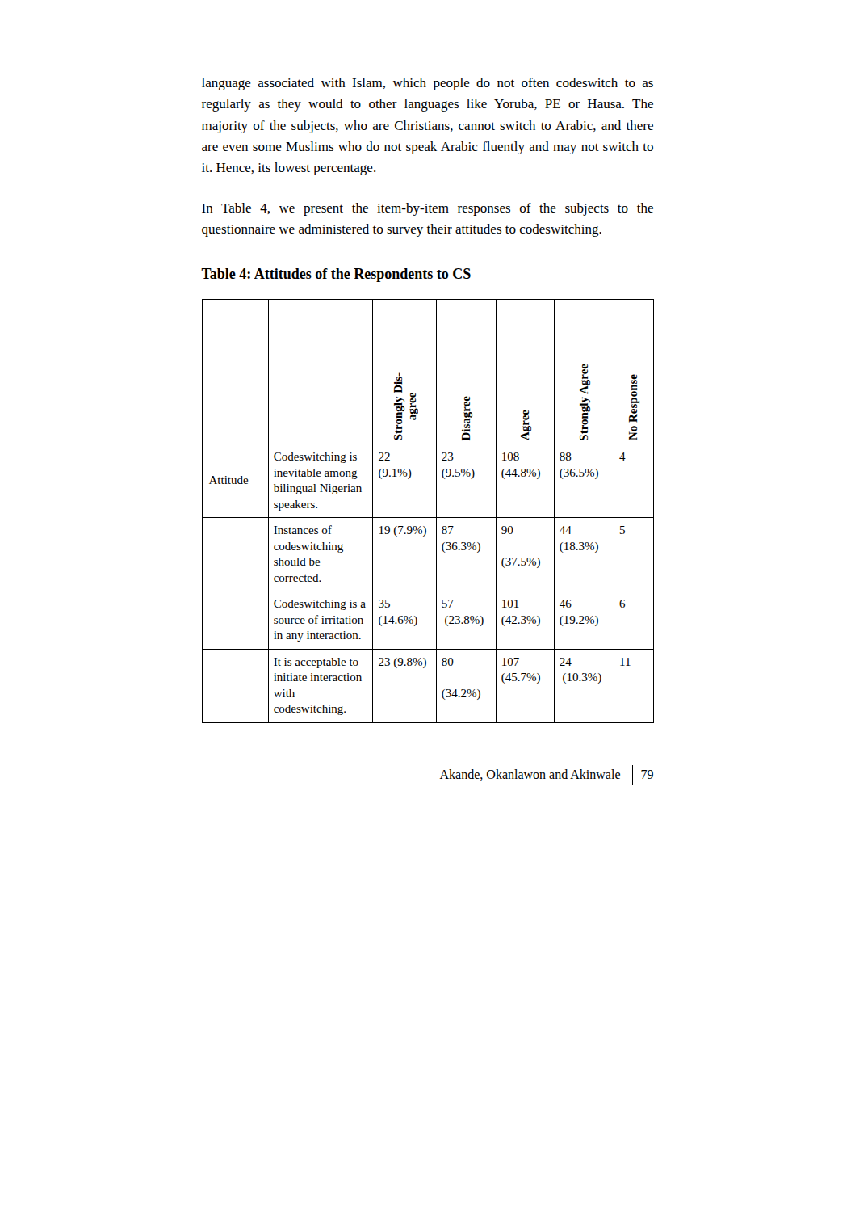language associated with Islam, which people do not often codeswitch to as regularly as they would to other languages like Yoruba, PE or Hausa. The majority of the subjects, who are Christians, cannot switch to Arabic, and there are even some Muslims who do not speak Arabic fluently and may not switch to it. Hence, its lowest percentage.
In Table 4, we present the item-by-item responses of the subjects to the questionnaire we administered to survey their attitudes to codeswitching.
Table 4: Attitudes of the Respondents to CS
| | | Strongly Dis- agree | Disagree | Agree | Strongly Agree | No Response |
| --- | --- | --- | --- | --- | --- | --- |
| Attitude | Codeswitching is inevitable among bilingual Nigerian speakers. | 22 (9.1%) | 23 (9.5%) | 108 (44.8%) | 88 (36.5%) | 4 |
| | Instances of codeswitching should be corrected. | 19 (7.9%) | 87 (36.3%) | 90 (37.5%) | 44 (18.3%) | 5 |
| | Codeswitching is a source of irritation in any interaction. | 35 (14.6%) | 57 (23.8%) | 101 (42.3%) | 46 (19.2%) | 6 |
| | It is acceptable to initiate interaction with codeswitching. | 23 (9.8%) | 80 (34.2%) | 107 (45.7%) | 24 (10.3%) | 11 |
Akande, Okanlawon and Akinwale 79